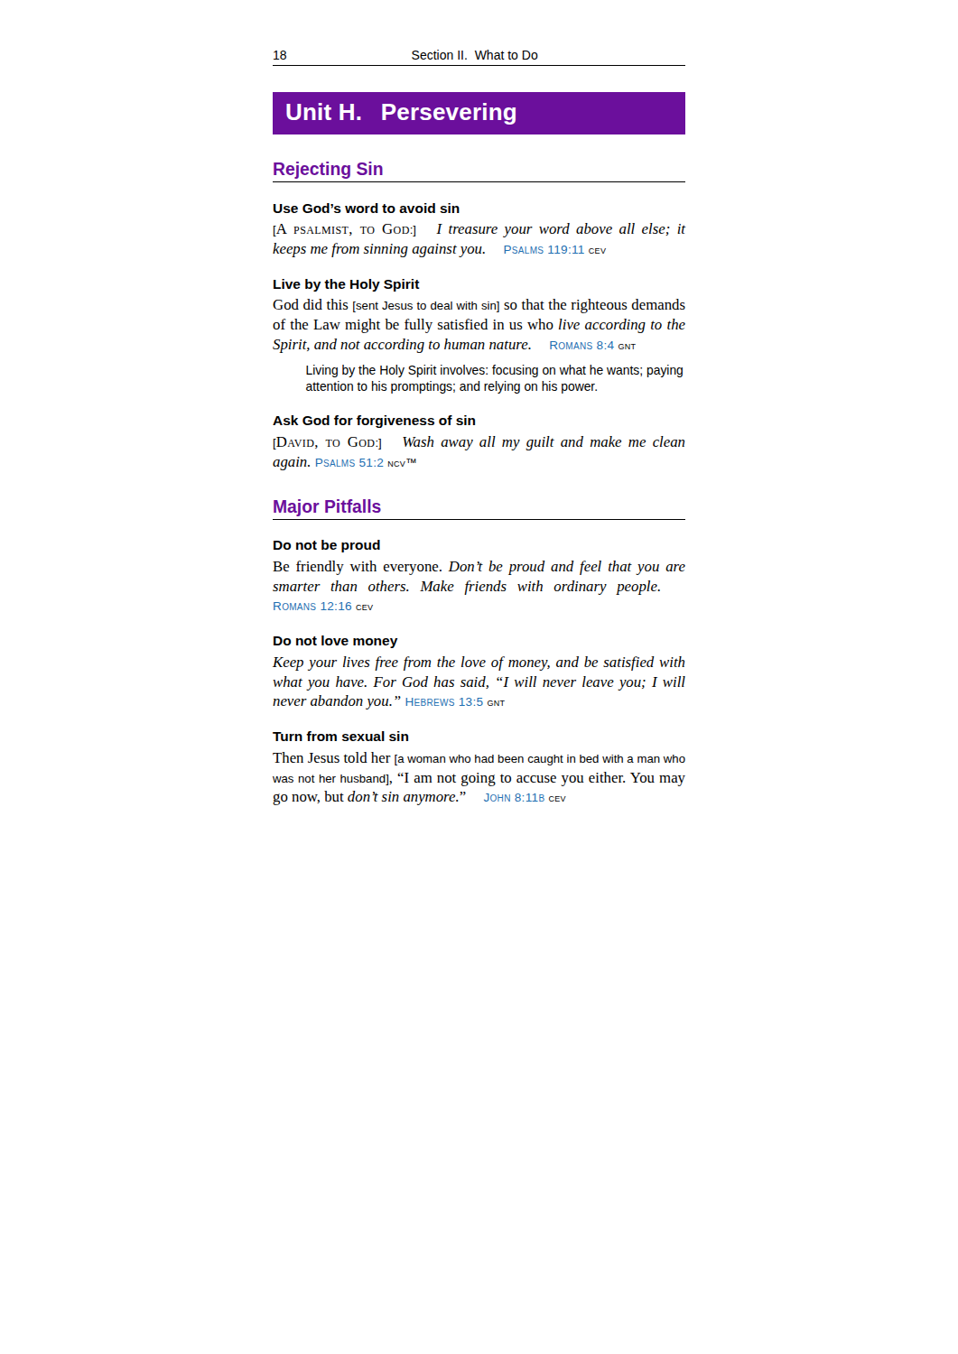18 Section II. What to Do
Unit H. Persevering
Rejecting Sin
Use God’s word to avoid sin
[A psalmist, to God:] I treasure your word above all else; it keeps me from sinning against you. Psalms 119:11 cev
Live by the Holy Spirit
God did this [sent Jesus to deal with sin] so that the righteous demands of the Law might be fully satisfied in us who live according to the Spirit, and not according to human nature. Romans 8:4 gnt
Living by the Holy Spirit involves: focusing on what he wants; paying attention to his promptings; and relying on his power.
Ask God for forgiveness of sin
[David, to God:] Wash away all my guilt and make me clean again. Psalms 51:2 ncv™
Major Pitfalls
Do not be proud
Be friendly with everyone. Don’t be proud and feel that you are smarter than others. Make friends with ordinary people. Romans 12:16 cev
Do not love money
Keep your lives free from the love of money, and be satisfied with what you have. For God has said, “I will never leave you; I will never abandon you.” Hebrews 13:5 gnt
Turn from sexual sin
Then Jesus told her [a woman who had been caught in bed with a man who was not her husband], “I am not going to accuse you either. You may go now, but don’t sin anymore.” John 8:11b cev